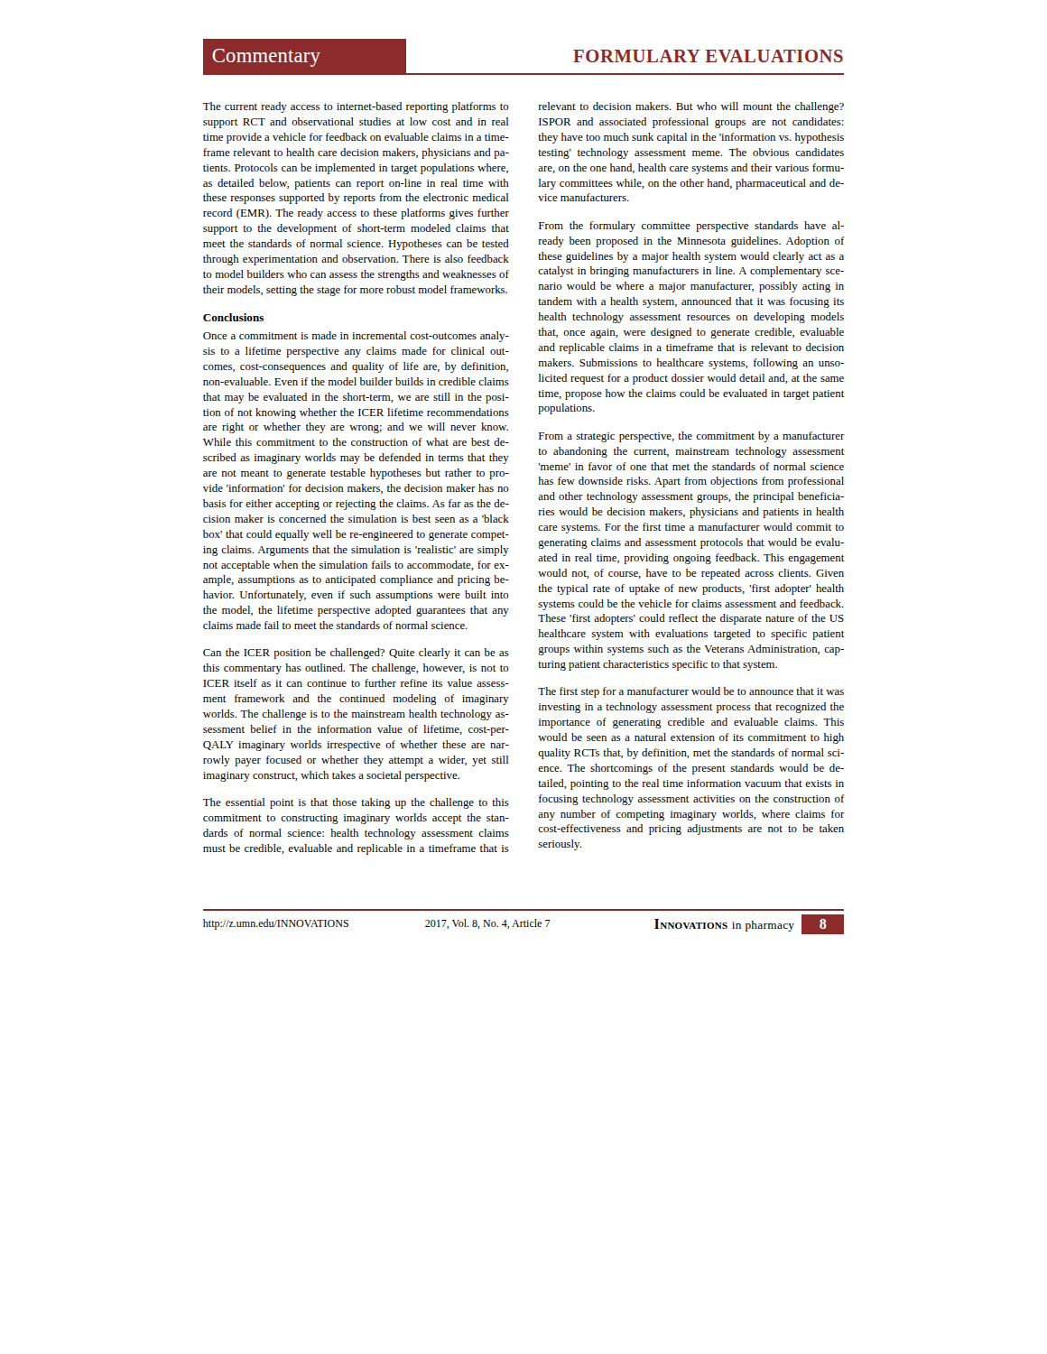Commentary
FORMULARY EVALUATIONS
The current ready access to internet-based reporting platforms to support RCT and observational studies at low cost and in real time provide a vehicle for feedback on evaluable claims in a timeframe relevant to health care decision makers, physicians and patients. Protocols can be implemented in target populations where, as detailed below, patients can report on-line in real time with these responses supported by reports from the electronic medical record (EMR). The ready access to these platforms gives further support to the development of short-term modeled claims that meet the standards of normal science. Hypotheses can be tested through experimentation and observation. There is also feedback to model builders who can assess the strengths and weaknesses of their models, setting the stage for more robust model frameworks.
Conclusions
Once a commitment is made in incremental cost-outcomes analysis to a lifetime perspective any claims made for clinical outcomes, cost-consequences and quality of life are, by definition, non-evaluable. Even if the model builder builds in credible claims that may be evaluated in the short-term, we are still in the position of not knowing whether the ICER lifetime recommendations are right or whether they are wrong; and we will never know. While this commitment to the construction of what are best described as imaginary worlds may be defended in terms that they are not meant to generate testable hypotheses but rather to provide 'information' for decision makers, the decision maker has no basis for either accepting or rejecting the claims. As far as the decision maker is concerned the simulation is best seen as a 'black box' that could equally well be re-engineered to generate competing claims. Arguments that the simulation is 'realistic' are simply not acceptable when the simulation fails to accommodate, for example, assumptions as to anticipated compliance and pricing behavior. Unfortunately, even if such assumptions were built into the model, the lifetime perspective adopted guarantees that any claims made fail to meet the standards of normal science.
Can the ICER position be challenged? Quite clearly it can be as this commentary has outlined. The challenge, however, is not to ICER itself as it can continue to further refine its value assessment framework and the continued modeling of imaginary worlds. The challenge is to the mainstream health technology assessment belief in the information value of lifetime, cost-per-QALY imaginary worlds irrespective of whether these are narrowly payer focused or whether they attempt a wider, yet still imaginary construct, which takes a societal perspective.
The essential point is that those taking up the challenge to this commitment to constructing imaginary worlds accept the standards of normal science: health technology assessment claims must be credible, evaluable and replicable in a timeframe that is relevant to decision makers. But who will mount the challenge? ISPOR and associated professional groups are not candidates: they have too much sunk capital in the 'information vs. hypothesis testing' technology assessment meme. The obvious candidates are, on the one hand, health care systems and their various formulary committees while, on the other hand, pharmaceutical and device manufacturers.
From the formulary committee perspective standards have already been proposed in the Minnesota guidelines. Adoption of these guidelines by a major health system would clearly act as a catalyst in bringing manufacturers in line. A complementary scenario would be where a major manufacturer, possibly acting in tandem with a health system, announced that it was focusing its health technology assessment resources on developing models that, once again, were designed to generate credible, evaluable and replicable claims in a timeframe that is relevant to decision makers. Submissions to healthcare systems, following an unsolicited request for a product dossier would detail and, at the same time, propose how the claims could be evaluated in target patient populations.
From a strategic perspective, the commitment by a manufacturer to abandoning the current, mainstream technology assessment 'meme' in favor of one that met the standards of normal science has few downside risks. Apart from objections from professional and other technology assessment groups, the principal beneficiaries would be decision makers, physicians and patients in health care systems. For the first time a manufacturer would commit to generating claims and assessment protocols that would be evaluated in real time, providing ongoing feedback. This engagement would not, of course, have to be repeated across clients. Given the typical rate of uptake of new products, 'first adopter' health systems could be the vehicle for claims assessment and feedback. These 'first adopters' could reflect the disparate nature of the US healthcare system with evaluations targeted to specific patient groups within systems such as the Veterans Administration, capturing patient characteristics specific to that system.
The first step for a manufacturer would be to announce that it was investing in a technology assessment process that recognized the importance of generating credible and evaluable claims. This would be seen as a natural extension of its commitment to high quality RCTs that, by definition, met the standards of normal science. The shortcomings of the present standards would be detailed, pointing to the real time information vacuum that exists in focusing technology assessment activities on the construction of any number of competing imaginary worlds, where claims for cost-effectiveness and pricing adjustments are not to be taken seriously.
http://z.umn.edu/INNOVATIONS
2017, Vol. 8, No. 4, Article 7
Innovations in pharmacy
8